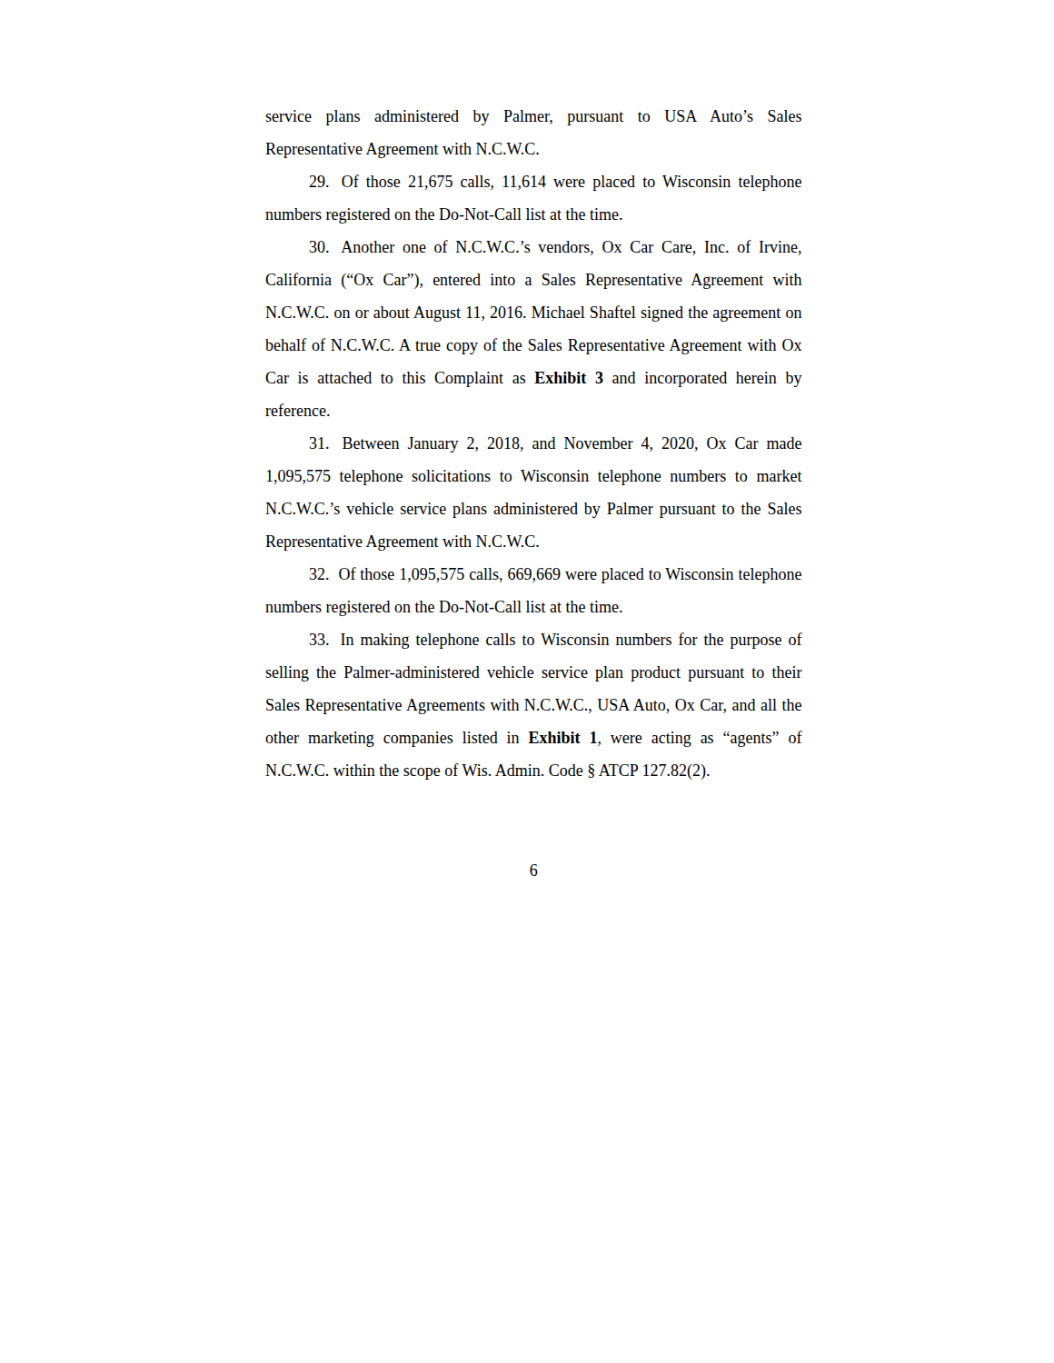service plans administered by Palmer, pursuant to USA Auto’s Sales Representative Agreement with N.C.W.C.
29. Of those 21,675 calls, 11,614 were placed to Wisconsin telephone numbers registered on the Do-Not-Call list at the time.
30. Another one of N.C.W.C.’s vendors, Ox Car Care, Inc. of Irvine, California (“Ox Car”), entered into a Sales Representative Agreement with N.C.W.C. on or about August 11, 2016. Michael Shaftel signed the agreement on behalf of N.C.W.C. A true copy of the Sales Representative Agreement with Ox Car is attached to this Complaint as Exhibit 3 and incorporated herein by reference.
31. Between January 2, 2018, and November 4, 2020, Ox Car made 1,095,575 telephone solicitations to Wisconsin telephone numbers to market N.C.W.C.’s vehicle service plans administered by Palmer pursuant to the Sales Representative Agreement with N.C.W.C.
32. Of those 1,095,575 calls, 669,669 were placed to Wisconsin telephone numbers registered on the Do-Not-Call list at the time.
33. In making telephone calls to Wisconsin numbers for the purpose of selling the Palmer-administered vehicle service plan product pursuant to their Sales Representative Agreements with N.C.W.C., USA Auto, Ox Car, and all the other marketing companies listed in Exhibit 1, were acting as “agents” of N.C.W.C. within the scope of Wis. Admin. Code § ATCP 127.82(2).
6